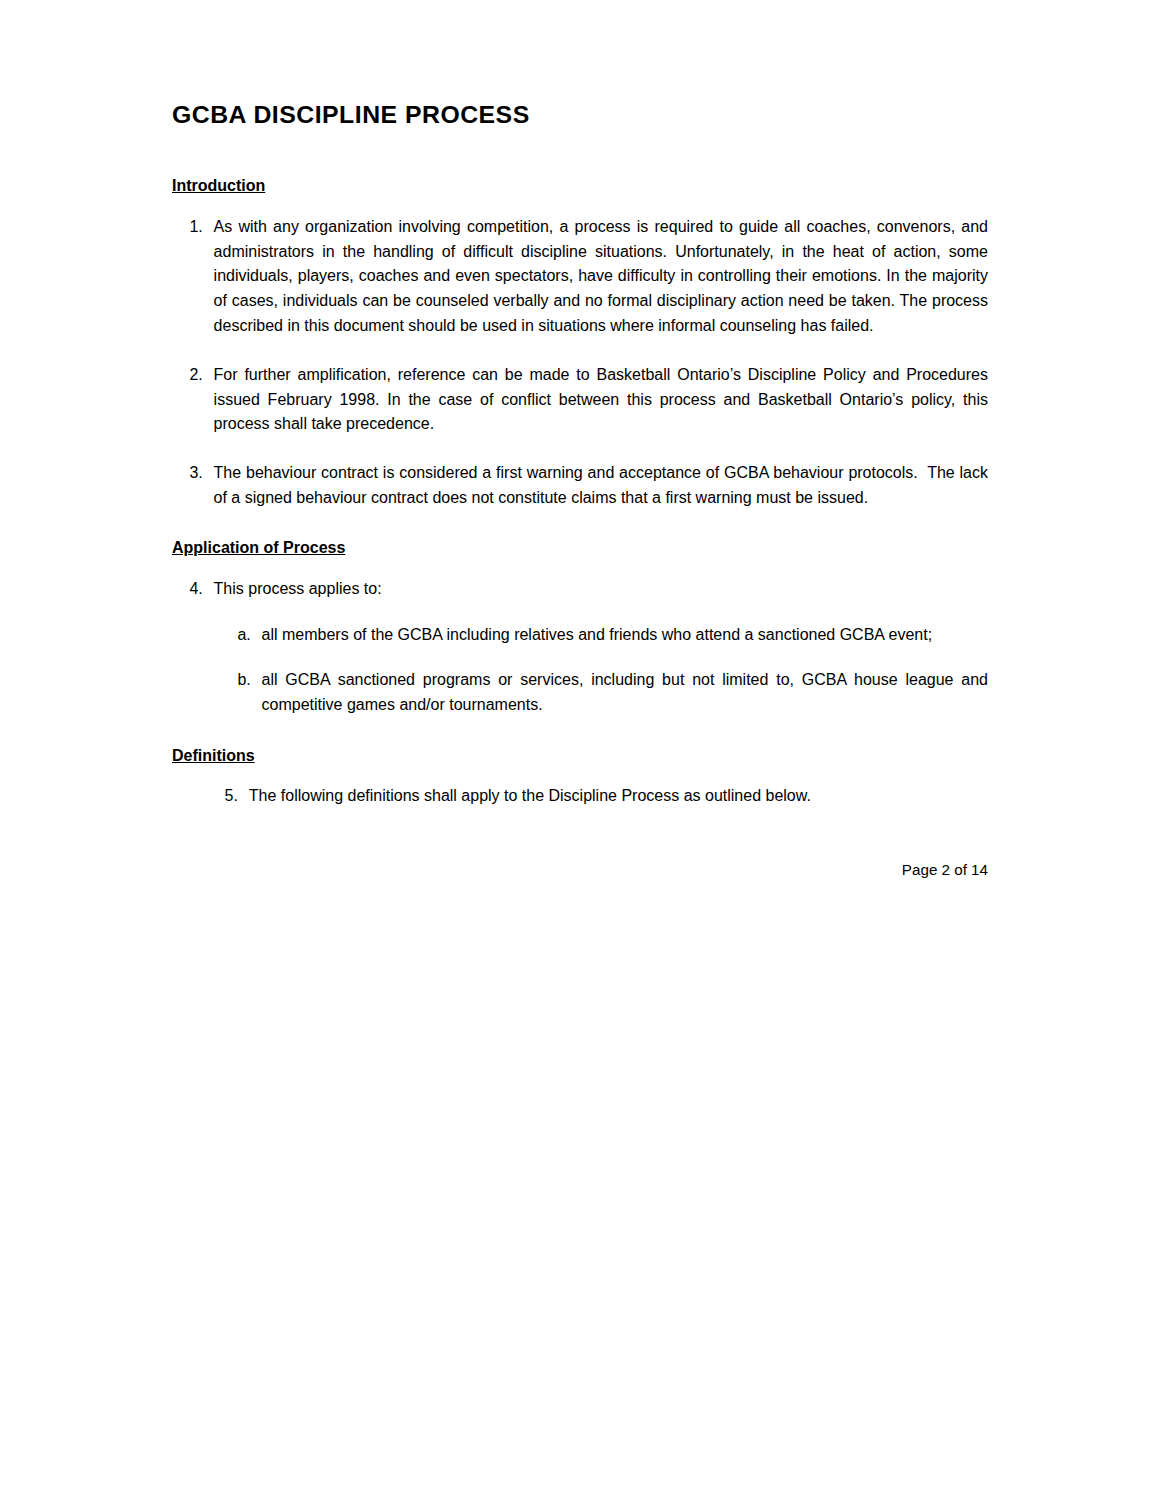GCBA DISCIPLINE PROCESS
Introduction
As with any organization involving competition, a process is required to guide all coaches, convenors, and administrators in the handling of difficult discipline situations. Unfortunately, in the heat of action, some individuals, players, coaches and even spectators, have difficulty in controlling their emotions. In the majority of cases, individuals can be counseled verbally and no formal disciplinary action need be taken. The process described in this document should be used in situations where informal counseling has failed.
For further amplification, reference can be made to Basketball Ontario’s Discipline Policy and Procedures issued February 1998. In the case of conflict between this process and Basketball Ontario’s policy, this process shall take precedence.
The behaviour contract is considered a first warning and acceptance of GCBA behaviour protocols. The lack of a signed behaviour contract does not constitute claims that a first warning must be issued.
Application of Process
This process applies to:
all members of the GCBA including relatives and friends who attend a sanctioned GCBA event;
all GCBA sanctioned programs or services, including but not limited to, GCBA house league and competitive games and/or tournaments.
Definitions
The following definitions shall apply to the Discipline Process as outlined below.
Page 2 of 14